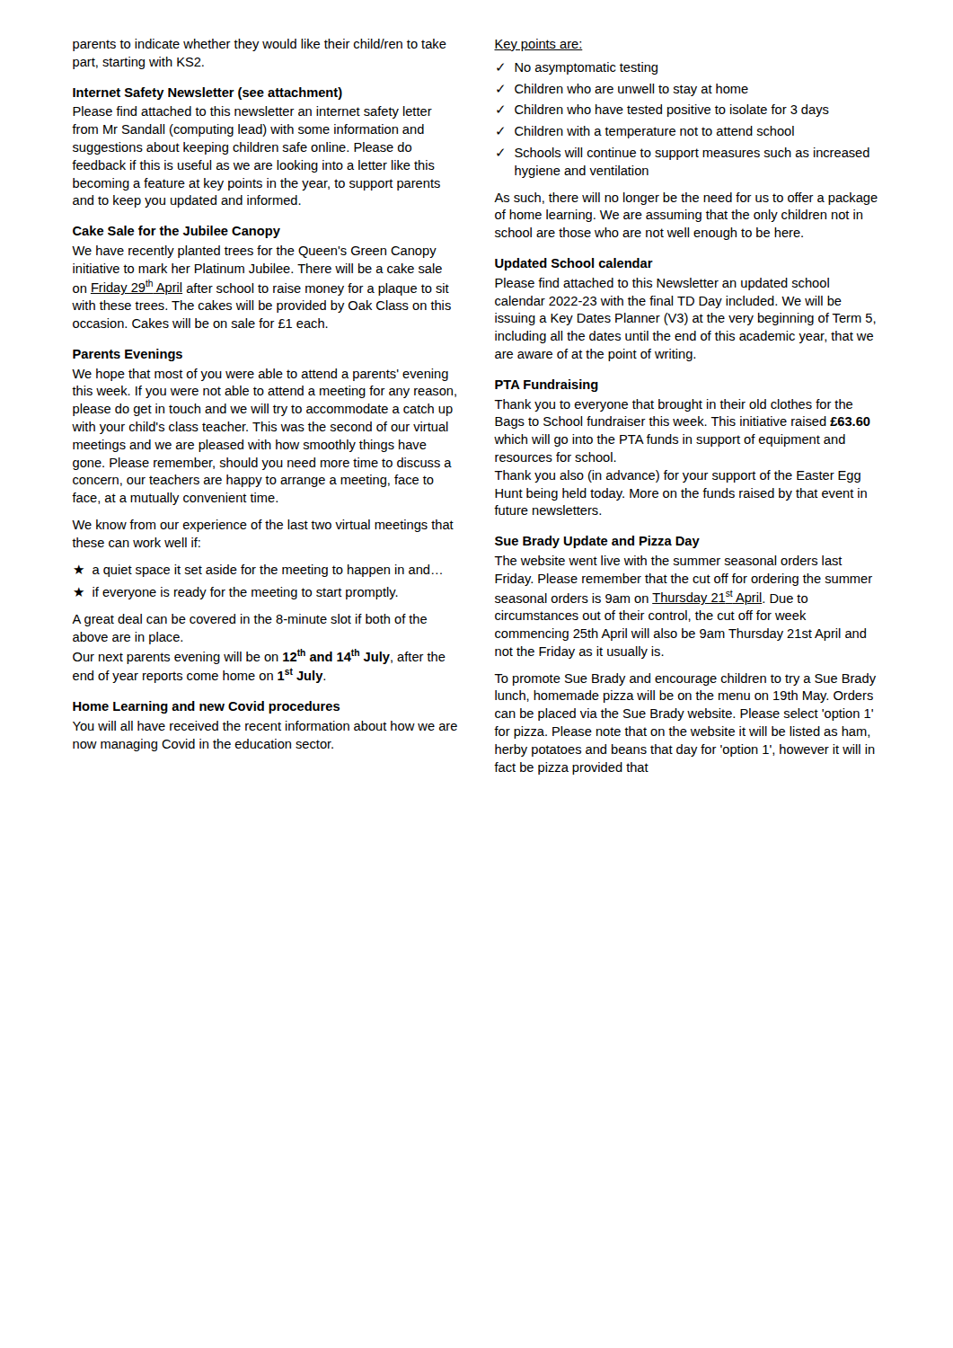parents to indicate whether they would like their child/ren to take part, starting with KS2.
Internet Safety Newsletter (see attachment)
Please find attached to this newsletter an internet safety letter from Mr Sandall (computing lead) with some information and suggestions about keeping children safe online. Please do feedback if this is useful as we are looking into a letter like this becoming a feature at key points in the year, to support parents and to keep you updated and informed.
Cake Sale for the Jubilee Canopy
We have recently planted trees for the Queen's Green Canopy initiative to mark her Platinum Jubilee. There will be a cake sale on Friday 29th April after school to raise money for a plaque to sit with these trees. The cakes will be provided by Oak Class on this occasion. Cakes will be on sale for £1 each.
Parents Evenings
We hope that most of you were able to attend a parents' evening this week. If you were not able to attend a meeting for any reason, please do get in touch and we will try to accommodate a catch up with your child's class teacher. This was the second of our virtual meetings and we are pleased with how smoothly things have gone. Please remember, should you need more time to discuss a concern, our teachers are happy to arrange a meeting, face to face, at a mutually convenient time.
We know from our experience of the last two virtual meetings that these can work well if:
a quiet space it set aside for the meeting to happen in and…
if everyone is ready for the meeting to start promptly.
A great deal can be covered in the 8-minute slot if both of the above are in place.
Our next parents evening will be on 12th and 14th July, after the end of year reports come home on 1st July.
Home Learning and new Covid procedures
You will all have received the recent information about how we are now managing Covid in the education sector.
Key points are:
No asymptomatic testing
Children who are unwell to stay at home
Children who have tested positive to isolate for 3 days
Children with a temperature not to attend school
Schools will continue to support measures such as increased hygiene and ventilation
As such, there will no longer be the need for us to offer a package of home learning. We are assuming that the only children not in school are those who are not well enough to be here.
Updated School calendar
Please find attached to this Newsletter an updated school calendar 2022-23 with the final TD Day included. We will be issuing a Key Dates Planner (V3) at the very beginning of Term 5, including all the dates until the end of this academic year, that we are aware of at the point of writing.
PTA Fundraising
Thank you to everyone that brought in their old clothes for the Bags to School fundraiser this week. This initiative raised £63.60 which will go into the PTA funds in support of equipment and resources for school.
Thank you also (in advance) for your support of the Easter Egg Hunt being held today. More on the funds raised by that event in future newsletters.
Sue Brady Update and Pizza Day
The website went live with the summer seasonal orders last Friday. Please remember that the cut off for ordering the summer seasonal orders is 9am on Thursday 21st April. Due to circumstances out of their control, the cut off for week commencing 25th April will also be 9am Thursday 21st April and not the Friday as it usually is.
To promote Sue Brady and encourage children to try a Sue Brady lunch, homemade pizza will be on the menu on 19th May. Orders can be placed via the Sue Brady website. Please select 'option 1' for pizza. Please note that on the website it will be listed as ham, herby potatoes and beans that day for 'option 1', however it will in fact be pizza provided that